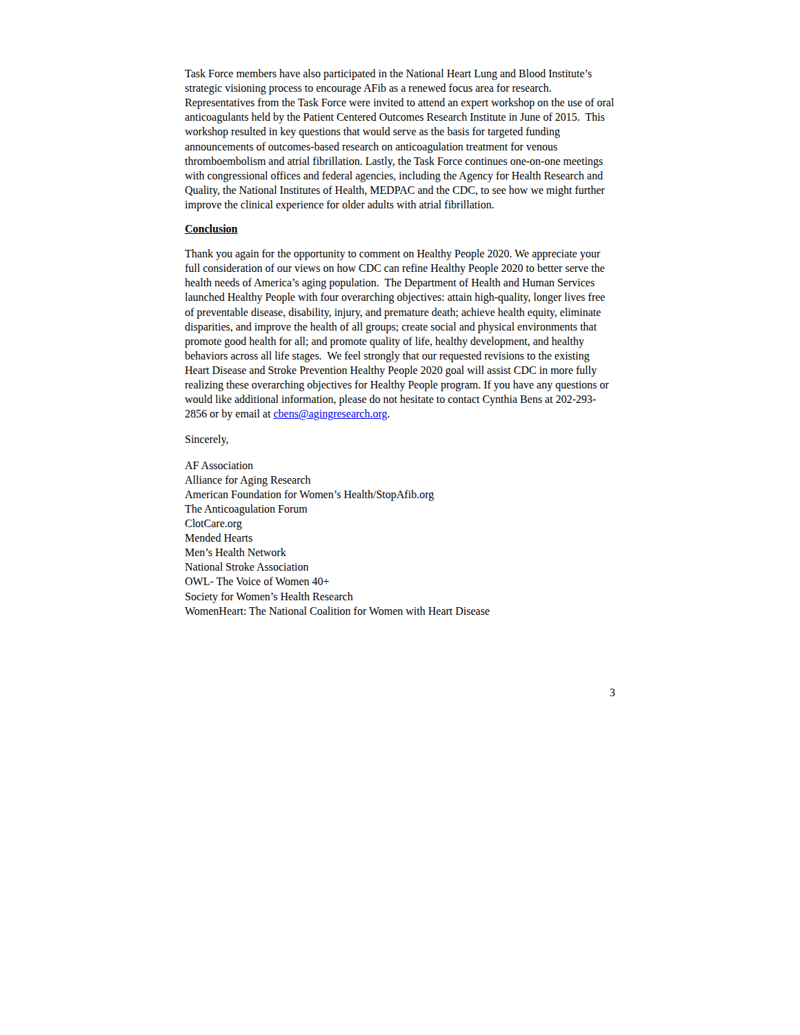Task Force members have also participated in the National Heart Lung and Blood Institute’s strategic visioning process to encourage AFib as a renewed focus area for research. Representatives from the Task Force were invited to attend an expert workshop on the use of oral anticoagulants held by the Patient Centered Outcomes Research Institute in June of 2015. This workshop resulted in key questions that would serve as the basis for targeted funding announcements of outcomes-based research on anticoagulation treatment for venous thromboembolism and atrial fibrillation. Lastly, the Task Force continues one-on-one meetings with congressional offices and federal agencies, including the Agency for Health Research and Quality, the National Institutes of Health, MEDPAC and the CDC, to see how we might further improve the clinical experience for older adults with atrial fibrillation.
Conclusion
Thank you again for the opportunity to comment on Healthy People 2020. We appreciate your full consideration of our views on how CDC can refine Healthy People 2020 to better serve the health needs of America’s aging population. The Department of Health and Human Services launched Healthy People with four overarching objectives: attain high-quality, longer lives free of preventable disease, disability, injury, and premature death; achieve health equity, eliminate disparities, and improve the health of all groups; create social and physical environments that promote good health for all; and promote quality of life, healthy development, and healthy behaviors across all life stages. We feel strongly that our requested revisions to the existing Heart Disease and Stroke Prevention Healthy People 2020 goal will assist CDC in more fully realizing these overarching objectives for Healthy People program. If you have any questions or would like additional information, please do not hesitate to contact Cynthia Bens at 202-293-2856 or by email at cbens@agingresearch.org.
Sincerely,
AF Association
Alliance for Aging Research
American Foundation for Women’s Health/StopAfib.org
The Anticoagulation Forum
ClotCare.org
Mended Hearts
Men’s Health Network
National Stroke Association
OWL- The Voice of Women 40+
Society for Women’s Health Research
WomenHeart: The National Coalition for Women with Heart Disease
3